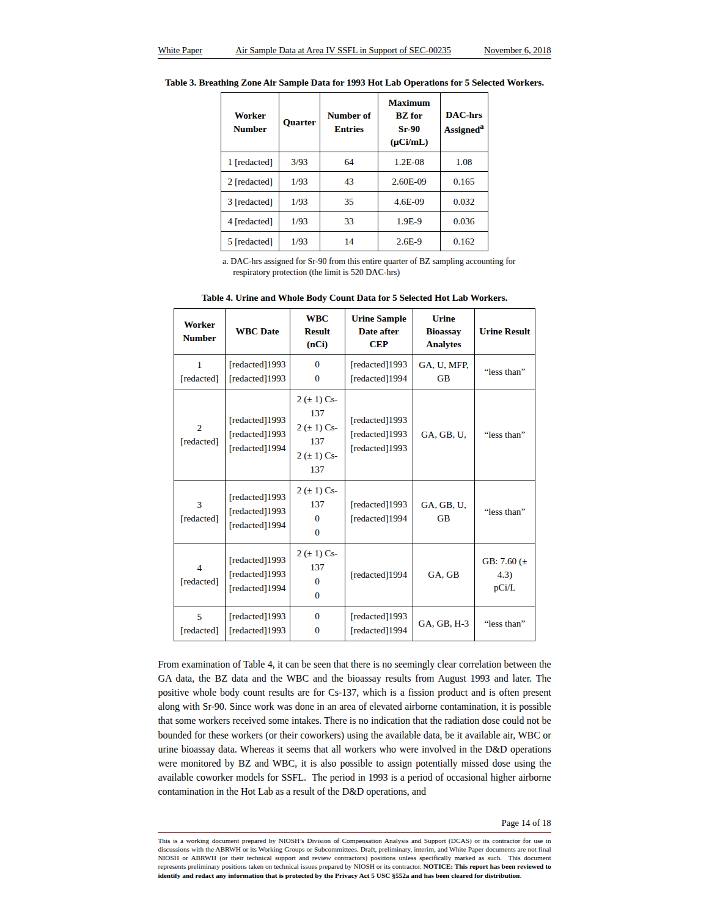White Paper Air Sample Data at Area IV SSFL in Support of SEC-00235 November 6, 2018
Table 3. Breathing Zone Air Sample Data for 1993 Hot Lab Operations for 5 Selected Workers.
| Worker Number | Quarter | Number of Entries | Maximum BZ for Sr-90 (µCi/mL) | DAC-hrs Assigned a |
| --- | --- | --- | --- | --- |
| 1 [redacted] | 3/93 | 64 | 1.2E-08 | 1.08 |
| 2 [redacted] | 1/93 | 43 | 2.60E-09 | 0.165 |
| 3 [redacted] | 1/93 | 35 | 4.6E-09 | 0.032 |
| 4 [redacted] | 1/93 | 33 | 1.9E-9 | 0.036 |
| 5 [redacted] | 1/93 | 14 | 2.6E-9 | 0.162 |
a. DAC-hrs assigned for Sr-90 from this entire quarter of BZ sampling accounting for respiratory protection (the limit is 520 DAC-hrs)
Table 4. Urine and Whole Body Count Data for 5 Selected Hot Lab Workers.
| Worker Number | WBC Date | WBC Result (nCi) | Urine Sample Date after CEP | Urine Bioassay Analytes | Urine Result |
| --- | --- | --- | --- | --- | --- |
| 1 [redacted] | [redacted]1993 [redacted]1993 | 0 0 | [redacted]1993 [redacted]1994 | GA, U, MFP, GB | “less than” |
| 2 [redacted] | [redacted]1993 [redacted]1993 [redacted]1994 | 2 (± 1) Cs-137 2 (± 1) Cs-137 2 (± 1) Cs-137 | [redacted]1993 [redacted]1993 [redacted]1993 | GA, GB, U, | “less than” |
| 3 [redacted] | [redacted]1993 [redacted]1993 [redacted]1994 | 2 (± 1) Cs-137 0 0 | [redacted]1993 [redacted]1994 | GA, GB, U, GB | “less than” |
| 4 [redacted] | [redacted]1993 [redacted]1993 [redacted]1994 | 2 (± 1) Cs-137 0 0 | [redacted]1994 | GA, GB | GB: 7.60 (± 4.3) pCi/L |
| 5 [redacted] | [redacted]1993 [redacted]1993 | 0 0 | [redacted]1993 [redacted]1994 | GA, GB, H-3 | “less than” |
From examination of Table 4, it can be seen that there is no seemingly clear correlation between the GA data, the BZ data and the WBC and the bioassay results from August 1993 and later. The positive whole body count results are for Cs-137, which is a fission product and is often present along with Sr-90. Since work was done in an area of elevated airborne contamination, it is possible that some workers received some intakes. There is no indication that the radiation dose could not be bounded for these workers (or their coworkers) using the available data, be it available air, WBC or urine bioassay data. Whereas it seems that all workers who were involved in the D&D operations were monitored by BZ and WBC, it is also possible to assign potentially missed dose using the available coworker models for SSFL. The period in 1993 is a period of occasional higher airborne contamination in the Hot Lab as a result of the D&D operations, and
Page 14 of 18
This is a working document prepared by NIOSH’s Division of Compensation Analysis and Support (DCAS) or its contractor for use in discussions with the ABRWH or its Working Groups or Subcommittees. Draft, preliminary, interim, and White Paper documents are not final NIOSH or ABRWH (or their technical support and review contractors) positions unless specifically marked as such. This document represents preliminary positions taken on technical issues prepared by NIOSH or its contractor. NOTICE: This report has been reviewed to identify and redact any information that is protected by the Privacy Act 5 USC §552a and has been cleared for distribution.